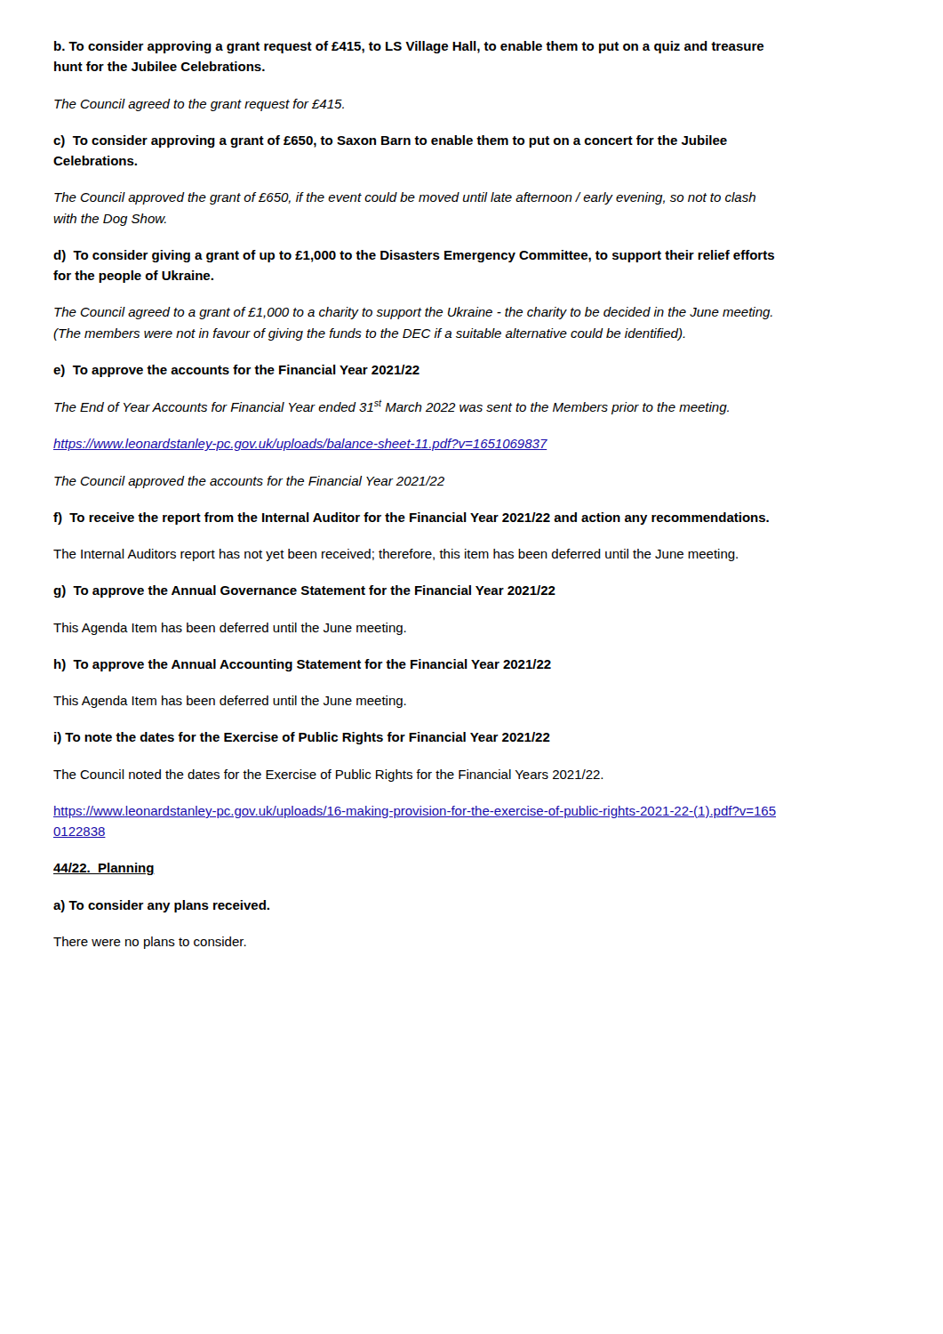b. To consider approving a grant request of £415, to LS Village Hall, to enable them to put on a quiz and treasure hunt for the Jubilee Celebrations.
The Council agreed to the grant request for £415.
c) To consider approving a grant of £650, to Saxon Barn to enable them to put on a concert for the Jubilee Celebrations.
The Council approved the grant of £650, if the event could be moved until late afternoon / early evening, so not to clash with the Dog Show.
d) To consider giving a grant of up to £1,000 to the Disasters Emergency Committee, to support their relief efforts for the people of Ukraine.
The Council agreed to a grant of £1,000 to a charity to support the Ukraine - the charity to be decided in the June meeting. (The members were not in favour of giving the funds to the DEC if a suitable alternative could be identified).
e) To approve the accounts for the Financial Year 2021/22
The End of Year Accounts for Financial Year ended 31st March 2022 was sent to the Members prior to the meeting.
https://www.leonardstanley-pc.gov.uk/uploads/balance-sheet-11.pdf?v=1651069837
The Council approved the accounts for the Financial Year 2021/22
f) To receive the report from the Internal Auditor for the Financial Year 2021/22 and action any recommendations.
The Internal Auditors report has not yet been received; therefore, this item has been deferred until the June meeting.
g) To approve the Annual Governance Statement for the Financial Year 2021/22
This Agenda Item has been deferred until the June meeting.
h) To approve the Annual Accounting Statement for the Financial Year 2021/22
This Agenda Item has been deferred until the June meeting.
i) To note the dates for the Exercise of Public Rights for Financial Year 2021/22
The Council noted the dates for the Exercise of Public Rights for the Financial Years 2021/22.
https://www.leonardstanley-pc.gov.uk/uploads/16-making-provision-for-the-exercise-of-public-rights-2021-22-(1).pdf?v=1650122838
44/22. Planning
a) To consider any plans received.
There were no plans to consider.